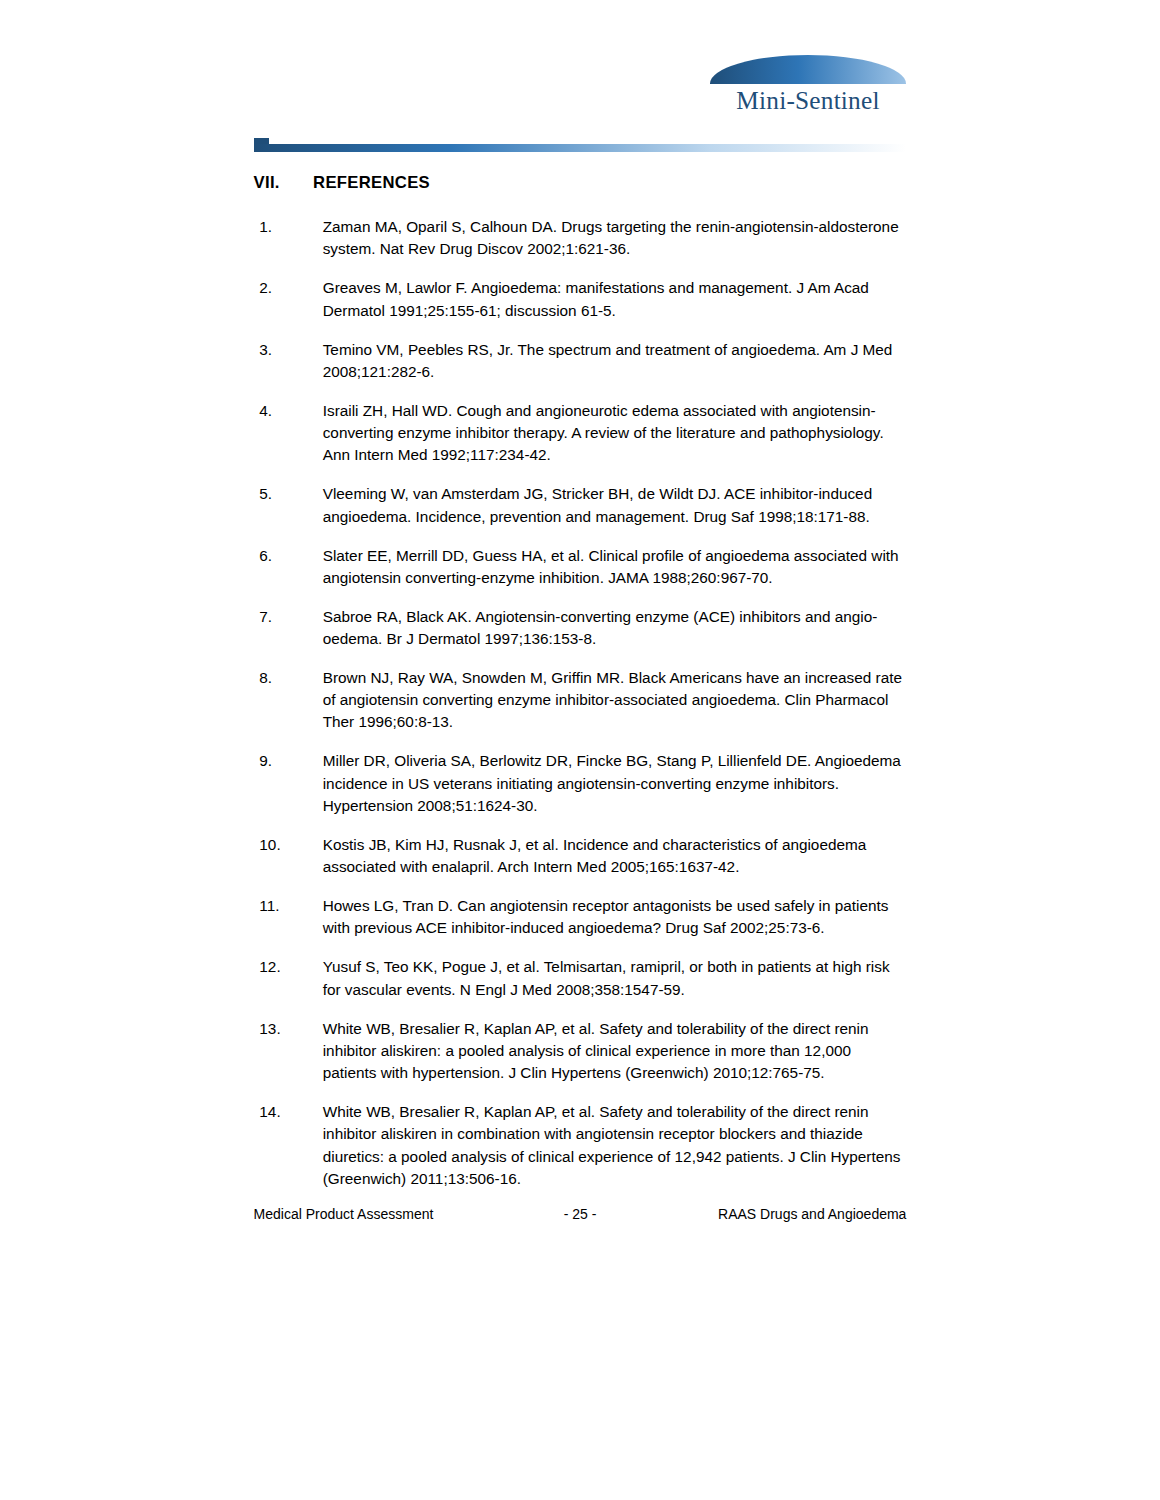Mini-Sentinel
VII. REFERENCES
1. Zaman MA, Oparil S, Calhoun DA. Drugs targeting the renin-angiotensin-aldosterone system. Nat Rev Drug Discov 2002;1:621-36.
2. Greaves M, Lawlor F. Angioedema: manifestations and management. J Am Acad Dermatol 1991;25:155-61; discussion 61-5.
3. Temino VM, Peebles RS, Jr. The spectrum and treatment of angioedema. Am J Med 2008;121:282-6.
4. Israili ZH, Hall WD. Cough and angioneurotic edema associated with angiotensin-converting enzyme inhibitor therapy. A review of the literature and pathophysiology. Ann Intern Med 1992;117:234-42.
5. Vleeming W, van Amsterdam JG, Stricker BH, de Wildt DJ. ACE inhibitor-induced angioedema. Incidence, prevention and management. Drug Saf 1998;18:171-88.
6. Slater EE, Merrill DD, Guess HA, et al. Clinical profile of angioedema associated with angiotensin converting-enzyme inhibition. JAMA 1988;260:967-70.
7. Sabroe RA, Black AK. Angiotensin-converting enzyme (ACE) inhibitors and angio-oedema. Br J Dermatol 1997;136:153-8.
8. Brown NJ, Ray WA, Snowden M, Griffin MR. Black Americans have an increased rate of angiotensin converting enzyme inhibitor-associated angioedema. Clin Pharmacol Ther 1996;60:8-13.
9. Miller DR, Oliveria SA, Berlowitz DR, Fincke BG, Stang P, Lillienfeld DE. Angioedema incidence in US veterans initiating angiotensin-converting enzyme inhibitors. Hypertension 2008;51:1624-30.
10. Kostis JB, Kim HJ, Rusnak J, et al. Incidence and characteristics of angioedema associated with enalapril. Arch Intern Med 2005;165:1637-42.
11. Howes LG, Tran D. Can angiotensin receptor antagonists be used safely in patients with previous ACE inhibitor-induced angioedema? Drug Saf 2002;25:73-6.
12. Yusuf S, Teo KK, Pogue J, et al. Telmisartan, ramipril, or both in patients at high risk for vascular events. N Engl J Med 2008;358:1547-59.
13. White WB, Bresalier R, Kaplan AP, et al. Safety and tolerability of the direct renin inhibitor aliskiren: a pooled analysis of clinical experience in more than 12,000 patients with hypertension. J Clin Hypertens (Greenwich) 2010;12:765-75.
14. White WB, Bresalier R, Kaplan AP, et al. Safety and tolerability of the direct renin inhibitor aliskiren in combination with angiotensin receptor blockers and thiazide diuretics: a pooled analysis of clinical experience of 12,942 patients. J Clin Hypertens (Greenwich) 2011;13:506-16.
Medical Product Assessment
- 25 -
RAAS Drugs and Angioedema